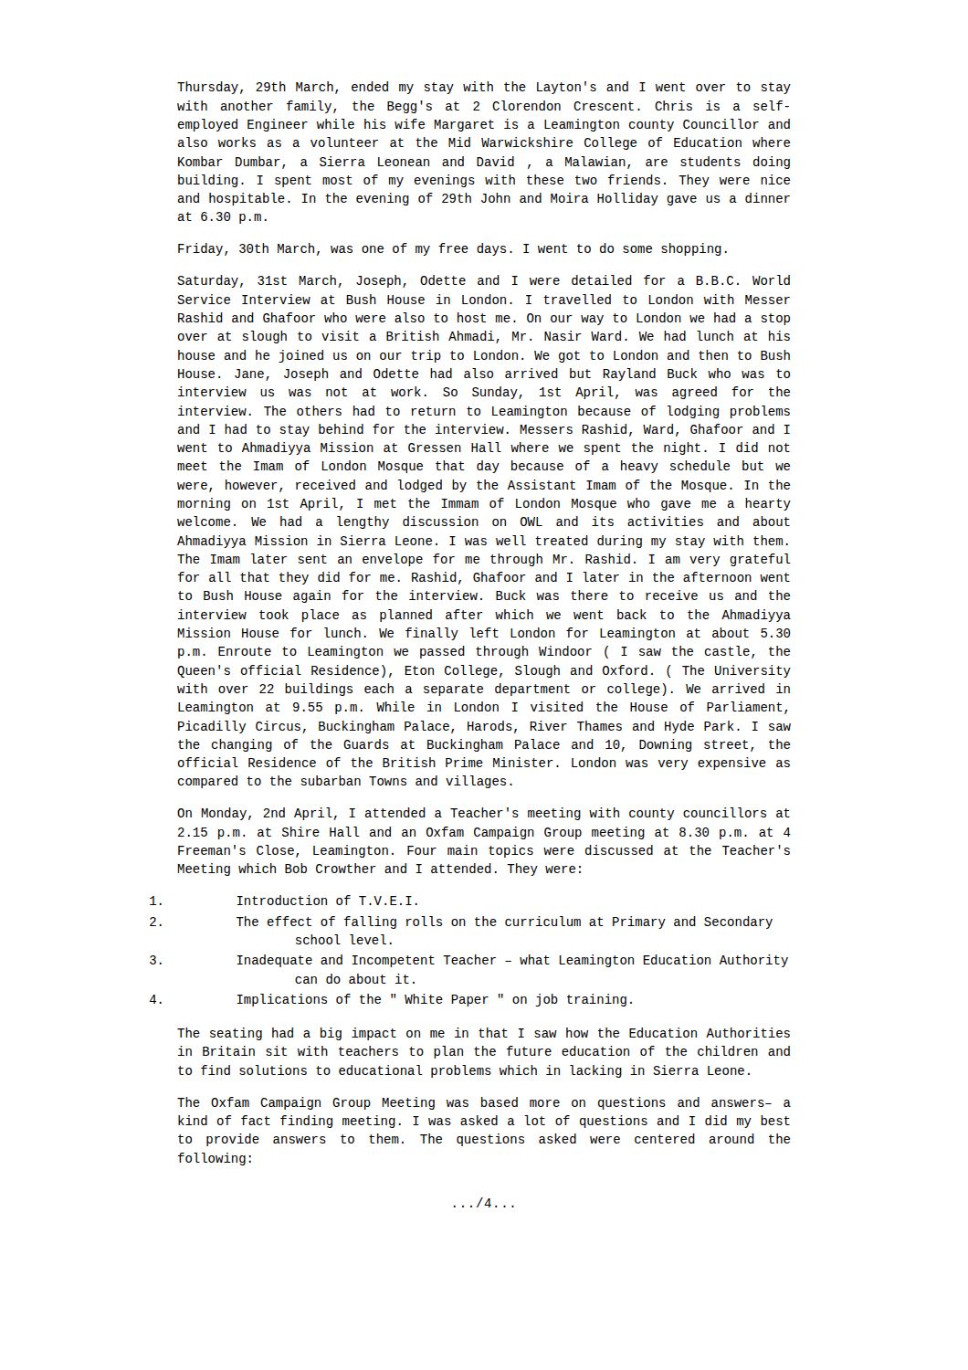Thursday, 29th March, ended my stay with the Layton's and I went over to stay with another family, the Begg's at 2 Clorendon Crescent. Chris is a self-employed Engineer while his wife Margaret is a Leamington county Councillor and also works as a volunteer at the Mid Warwickshire College of Education where Kombar Dumbar, a Sierra Leonean and David , a Malawian, are students doing building. I spent most of my evenings with these two friends. They were nice and hospitable. In the evening of 29th John and Moira Holliday gave us a dinner at 6.30 p.m.
Friday, 30th March, was one of my free days. I went to do some shopping.
Saturday, 31st March, Joseph, Odette and I were detailed for a B.B.C. World Service Interview at Bush House in London. I travelled to London with Messer Rashid and Ghafoor who were also to host me. On our way to London we had a stop over at slough to visit a British Ahmadi, Mr. Nasir Ward. We had lunch at his house and he joined us on our trip to London. We got to London and then to Bush House. Jane, Joseph and Odette had also arrived but Rayland Buck who was to interview us was not at work. So Sunday, 1st April, was agreed for the interview. The others had to return to Leamington because of lodging problems and I had to stay behind for the interview. Messers Rashid, Ward, Ghafoor and I went to Ahmadiyya Mission at Gressen Hall where we spent the night. I did not meet the Imam of London Mosque that day because of a heavy schedule but we were, however, received and lodged by the Assistant Imam of the Mosque. In the morning on 1st April, I met the Immam of London Mosque who gave me a hearty welcome. We had a lengthy discussion on OWL and its activities and about Ahmadiyya Mission in Sierra Leone. I was well treated during my stay with them. The Imam later sent an envelope for me through Mr. Rashid. I am very grateful for all that they did for me. Rashid, Ghafoor and I later in the afternoon went to Bush House again for the interview. Buck was there to receive us and the interview took place as planned after which we went back to the Ahmadiyya Mission House for lunch. We finally left London for Leamington at about 5.30 p.m. Enroute to Leamington we passed through Windoor ( I saw the castle, the Queen's official Residence), Eton College, Slough and Oxford. ( The University with over 22 buildings each a separate department or college). We arrived in Leamington at 9.55 p.m. While in London I visited the House of Parliament, Picadilly Circus, Buckingham Palace, Harods, River Thames and Hyde Park. I saw the changing of the Guards at Buckingham Palace and 10, Downing street, the official Residence of the British Prime Minister. London was very expensive as compared to the subarban Towns and villages.
On Monday, 2nd April, I attended a Teacher's meeting with county councillors at 2.15 p.m. at Shire Hall and an Oxfam Campaign Group meeting at 8.30 p.m. at 4 Freeman's Close, Leamington. Four main topics were discussed at the Teacher's Meeting which Bob Crowther and I attended. They were:
Introduction of T.V.E.I.
The effect of falling rolls on the curriculum at Primary and Secondaryschool level.
Inadequate and Incompetent Teacher – what Leamington Education Authoritycan do about it.
Implications of the " White Paper " on job training.
The seating had a big impact on me in that I saw how the Education Authorities in Britain sit with teachers to plan the future education of the children and to find solutions to educational problems which in lacking in Sierra Leone.
The Oxfam Campaign Group Meeting was based more on questions and answers– a kind of fact finding meeting. I was asked a lot of questions and I did my best to provide answers to them. The questions asked were centered around the following:
.../4...